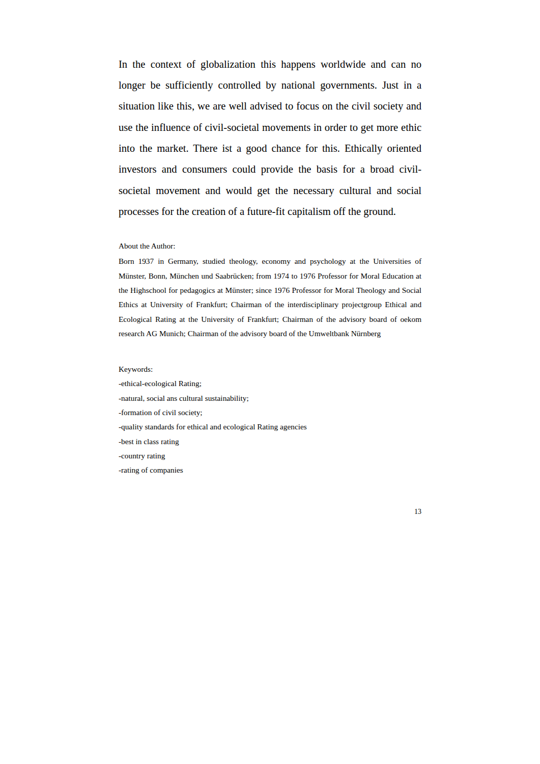In the context of globalization this happens worldwide and can no longer be sufficiently controlled by national governments. Just in a situation like this, we are well advised to focus on the civil society and use the influence of civil-societal movements in order to get more ethic into the market. There ist a good chance for this. Ethically oriented investors and consumers could provide the basis for a broad civil-societal movement and would get the necessary cultural and social processes for the creation of a future-fit capitalism off the ground.
About the Author:
Born 1937 in Germany, studied theology, economy and psychology at the Universities of Münster, Bonn, München und Saabrücken; from 1974 to 1976 Professor for Moral Education at the Highschool for pedagogics at Münster; since 1976 Professor for Moral Theology and Social Ethics at University of Frankfurt; Chairman of the interdisciplinary projectgroup Ethical and Ecological Rating at the University of Frankfurt; Chairman of the advisory board of oekom research AG Munich; Chairman of the advisory board of the Umweltbank Nürnberg
Keywords:
-ethical-ecological Rating;
-natural, social ans cultural sustainability;
-formation of civil society;
-quality standards for ethical and ecological Rating agencies
-best in class rating
-country rating
-rating of companies
13